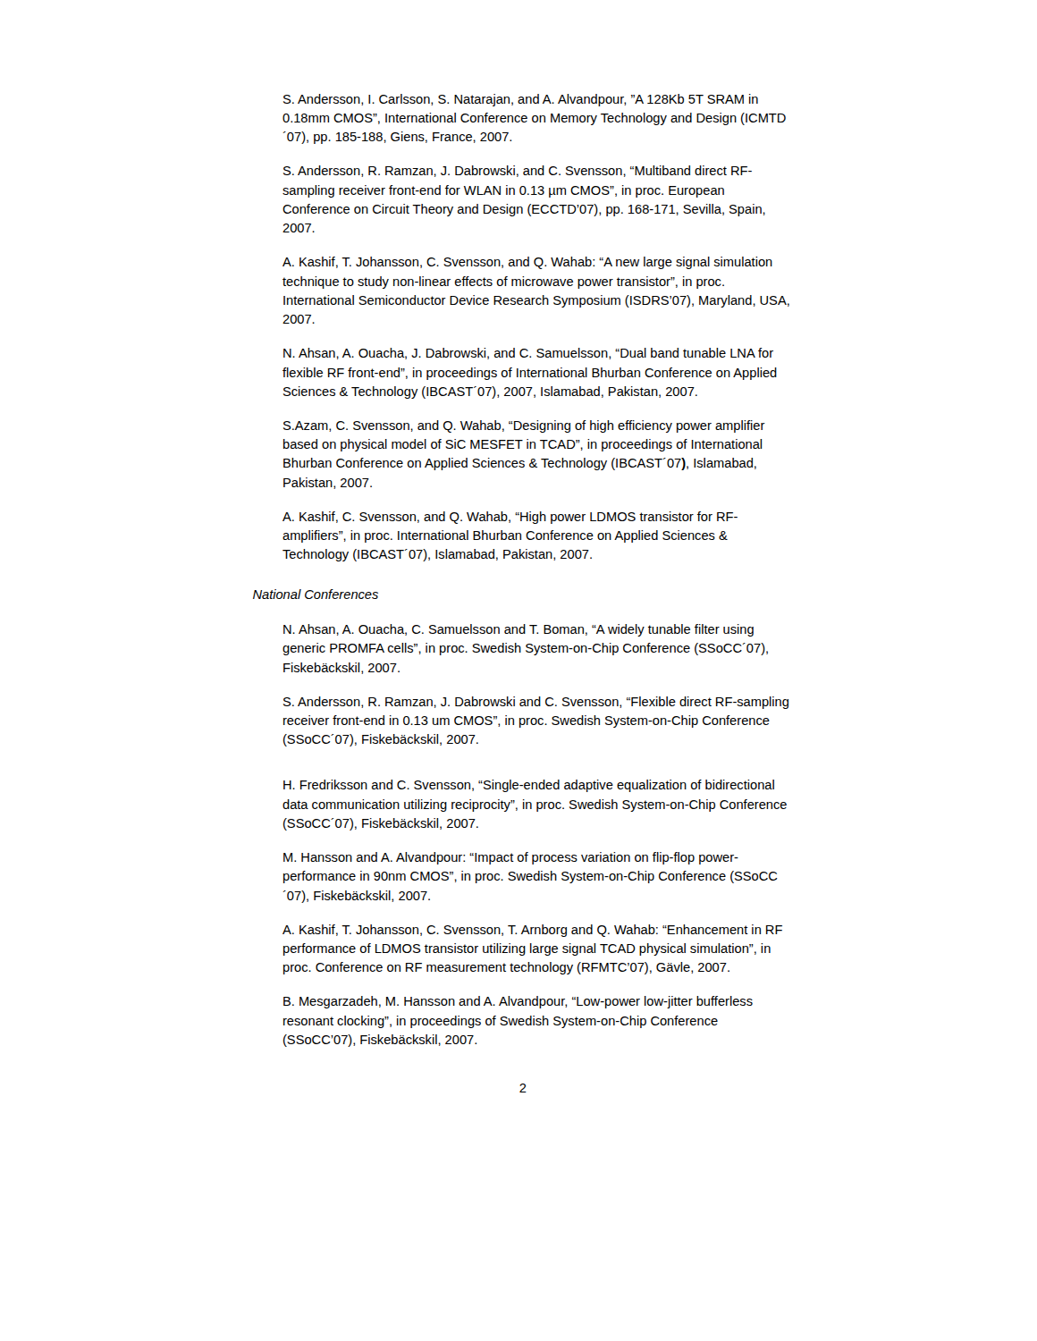S. Andersson, I. Carlsson, S. Natarajan, and A. Alvandpour, ”A 128Kb 5T SRAM in 0.18mm CMOS”, International Conference on Memory Technology and Design (ICMTD´07), pp. 185-188, Giens, France, 2007.
S. Andersson, R. Ramzan, J. Dabrowski, and C. Svensson, “Multiband direct RF-sampling receiver front-end for WLAN in 0.13 µm CMOS”, in proc. European Conference on Circuit Theory and Design (ECCTD’07), pp. 168-171, Sevilla, Spain, 2007.
A. Kashif, T. Johansson, C. Svensson, and Q. Wahab: “A new large signal simulation technique to study non-linear effects of microwave power transistor”, in proc. International Semiconductor Device Research Symposium (ISDRS’07), Maryland, USA, 2007.
N. Ahsan, A. Ouacha, J. Dabrowski, and C. Samuelsson, “Dual band tunable LNA for flexible RF front-end”, in proceedings of International Bhurban Conference on Applied Sciences & Technology (IBCAST´07), 2007, Islamabad, Pakistan, 2007.
S.Azam, C. Svensson, and Q. Wahab, “Designing of high efficiency power amplifier based on physical model of SiC MESFET in TCAD”, in proceedings of International Bhurban Conference on Applied Sciences & Technology (IBCAST´07), Islamabad, Pakistan, 2007.
A. Kashif, C. Svensson, and Q. Wahab, “High power LDMOS transistor for RF-amplifiers”, in proc. International Bhurban Conference on Applied Sciences & Technology (IBCAST´07), Islamabad, Pakistan, 2007.
National Conferences
N. Ahsan, A. Ouacha, C. Samuelsson and T. Boman, “A widely tunable filter using generic PROMFA cells”, in proc. Swedish System-on-Chip Conference (SSoCC´07), Fiskebäckskil, 2007.
S. Andersson, R. Ramzan, J. Dabrowski and C. Svensson, “Flexible direct RF-sampling receiver front-end in 0.13 um CMOS”, in proc. Swedish System-on-Chip Conference (SSoCC´07), Fiskebäckskil, 2007.
H. Fredriksson and C. Svensson, “Single-ended adaptive equalization of bidirectional data communication utilizing reciprocity”, in proc. Swedish System-on-Chip Conference (SSoCC´07), Fiskebäckskil, 2007.
M. Hansson and A. Alvandpour: “Impact of process variation on flip-flop power-performance in 90nm CMOS”, in proc. Swedish System-on-Chip Conference (SSoCC´07), Fiskebäckskil, 2007.
A. Kashif, T. Johansson, C. Svensson, T. Arnborg and Q. Wahab: “Enhancement in RF performance of LDMOS transistor utilizing large signal TCAD physical simulation”, in proc. Conference on RF measurement technology (RFMTC’07), Gävle, 2007.
B. Mesgarzadeh, M. Hansson and A. Alvandpour, “Low-power low-jitter bufferless resonant clocking”, in proceedings of Swedish System-on-Chip Conference (SSoCC’07), Fiskebäckskil, 2007.
2